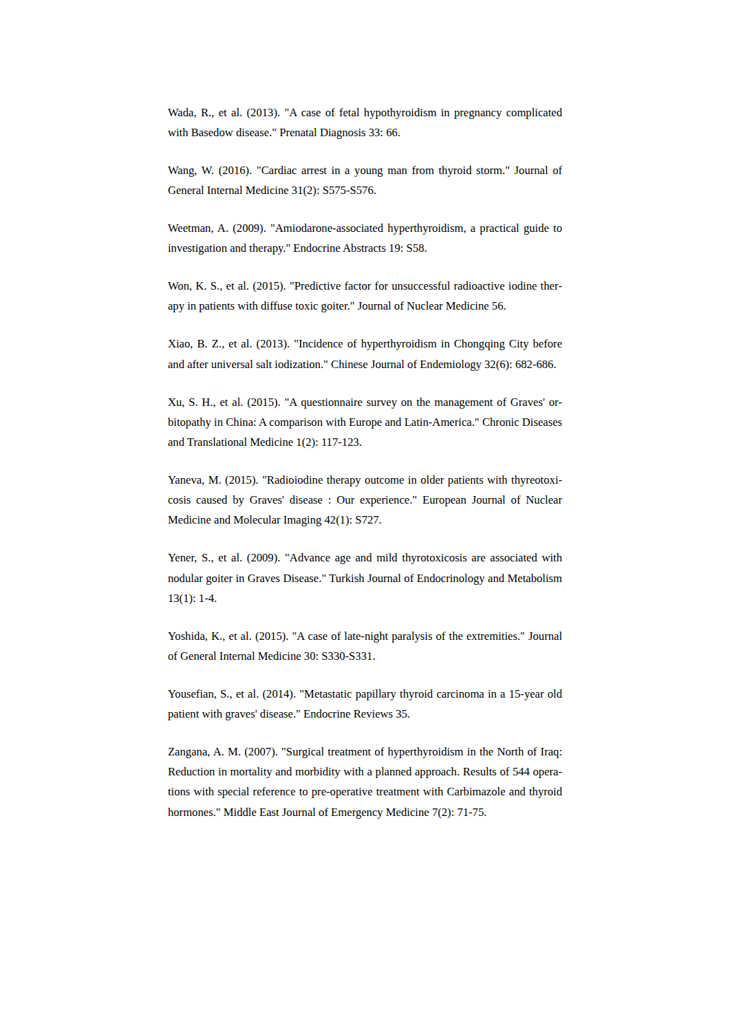Wada, R., et al. (2013). "A case of fetal hypothyroidism in pregnancy complicated with Basedow disease." Prenatal Diagnosis 33: 66.
Wang, W. (2016). "Cardiac arrest in a young man from thyroid storm." Journal of General Internal Medicine 31(2): S575-S576.
Weetman, A. (2009). "Amiodarone-associated hyperthyroidism, a practical guide to investigation and therapy." Endocrine Abstracts 19: S58.
Won, K. S., et al. (2015). "Predictive factor for unsuccessful radioactive iodine therapy in patients with diffuse toxic goiter." Journal of Nuclear Medicine 56.
Xiao, B. Z., et al. (2013). "Incidence of hyperthyroidism in Chongqing City before and after universal salt iodization." Chinese Journal of Endemiology 32(6): 682-686.
Xu, S. H., et al. (2015). "A questionnaire survey on the management of Graves' orbitopathy in China: A comparison with Europe and Latin-America." Chronic Diseases and Translational Medicine 1(2): 117-123.
Yaneva, M. (2015). "Radioiodine therapy outcome in older patients with thyreotoxicosis caused by Graves' disease : Our experience." European Journal of Nuclear Medicine and Molecular Imaging 42(1): S727.
Yener, S., et al. (2009). "Advance age and mild thyrotoxicosis are associated with nodular goiter in Graves Disease." Turkish Journal of Endocrinology and Metabolism 13(1): 1-4.
Yoshida, K., et al. (2015). "A case of late-night paralysis of the extremities." Journal of General Internal Medicine 30: S330-S331.
Yousefian, S., et al. (2014). "Metastatic papillary thyroid carcinoma in a 15-year old patient with graves' disease." Endocrine Reviews 35.
Zangana, A. M. (2007). "Surgical treatment of hyperthyroidism in the North of Iraq: Reduction in mortality and morbidity with a planned approach. Results of 544 operations with special reference to pre-operative treatment with Carbimazole and thyroid hormones." Middle East Journal of Emergency Medicine 7(2): 71-75.